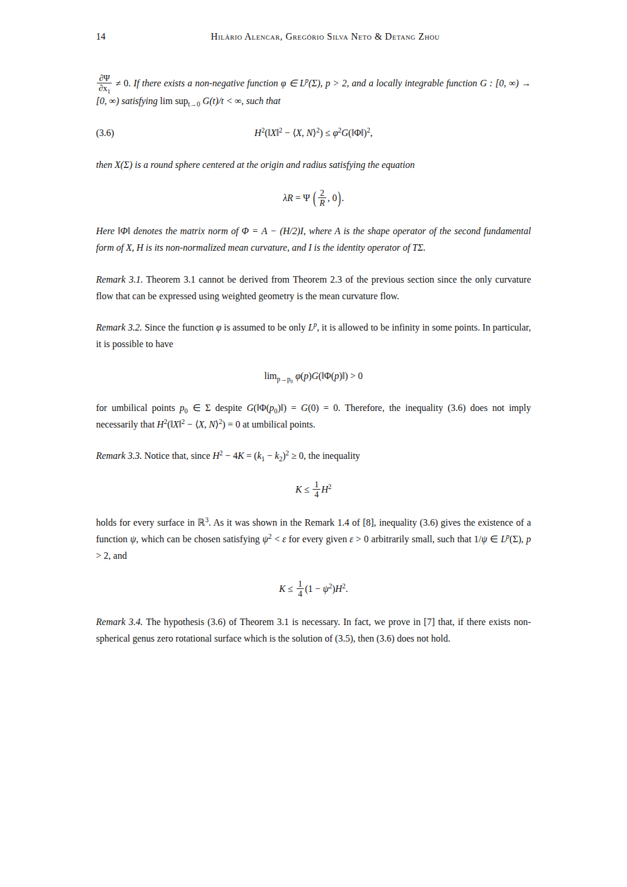14 Hilário Alencar, Gregório Silva Neto & Detang Zhou
∂Ψ∂x1 ≠ 0. If there exists a non-negative function φ ∈ Lp(Σ), p > 2, and a locally integrable function G : [0, ∞) → [0, ∞) satisfying lim supt→0 G(t)/t < ∞, such that
(3.6) H2(‖X‖2 − ⟨X, N⟩2) ≤ φ2G(‖Φ‖)2,
then X(Σ) is a round sphere centered at the origin and radius satisfying the equation
λR = Ψ (2 R, 0).
Here ‖Φ‖ denotes the matrix norm of Φ = A − (H/2)I, where A is the shape operator of the second fundamental form of X, H is its non-normalized mean curvature, and I is the identity operator of TΣ.
Remark 3.1. Theorem 3.1 cannot be derived from Theorem 2.3 of the previous section since the only curvature flow that can be expressed using weighted geometry is the mean curvature flow.
Remark 3.2. Since the function φ is assumed to be only Lp, it is allowed to be infinity in some points. In particular, it is possible to have
limp→p0 φ(p)G(‖Φ(p)‖) > 0
for umbilical points p0 ∈ Σ despite G(‖Φ(p0)‖) = G(0) = 0. Therefore, the inequality (3.6) does not imply necessarily that H2(‖X‖2 − ⟨X, N⟩2) = 0 at umbilical points.
Remark 3.3. Notice that, since H2 − 4K = (k1 − k2)2 ≥ 0, the inequality
K ≤ 14 H2
holds for every surface in ℝ3. As it was shown in the Remark 1.4 of [8], inequality (3.6) gives the existence of a function ψ, which can be chosen satisfying ψ2 < ε for every given ε > 0 arbitrarily small, such that 1/ψ ∈ Lp(Σ), p > 2, and
K ≤ 14(1 − ψ2)H2.
Remark 3.4. The hypothesis (3.6) of Theorem 3.1 is necessary. In fact, we prove in [7] that, if there exists non-spherical genus zero rotational surface which is the solution of (3.5), then (3.6) does not hold.